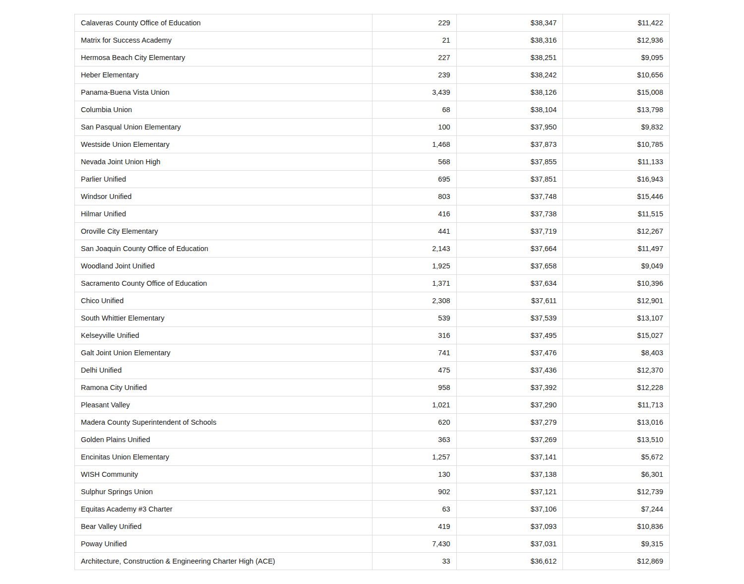| Calaveras County Office of Education | 229 | $38,347 | $11,422 |
| Matrix for Success Academy | 21 | $38,316 | $12,936 |
| Hermosa Beach City Elementary | 227 | $38,251 | $9,095 |
| Heber Elementary | 239 | $38,242 | $10,656 |
| Panama-Buena Vista Union | 3,439 | $38,126 | $15,008 |
| Columbia Union | 68 | $38,104 | $13,798 |
| San Pasqual Union Elementary | 100 | $37,950 | $9,832 |
| Westside Union Elementary | 1,468 | $37,873 | $10,785 |
| Nevada Joint Union High | 568 | $37,855 | $11,133 |
| Parlier Unified | 695 | $37,851 | $16,943 |
| Windsor Unified | 803 | $37,748 | $15,446 |
| Hilmar Unified | 416 | $37,738 | $11,515 |
| Oroville City Elementary | 441 | $37,719 | $12,267 |
| San Joaquin County Office of Education | 2,143 | $37,664 | $11,497 |
| Woodland Joint Unified | 1,925 | $37,658 | $9,049 |
| Sacramento County Office of Education | 1,371 | $37,634 | $10,396 |
| Chico Unified | 2,308 | $37,611 | $12,901 |
| South Whittier Elementary | 539 | $37,539 | $13,107 |
| Kelseyville Unified | 316 | $37,495 | $15,027 |
| Galt Joint Union Elementary | 741 | $37,476 | $8,403 |
| Delhi Unified | 475 | $37,436 | $12,370 |
| Ramona City Unified | 958 | $37,392 | $12,228 |
| Pleasant Valley | 1,021 | $37,290 | $11,713 |
| Madera County Superintendent of Schools | 620 | $37,279 | $13,016 |
| Golden Plains Unified | 363 | $37,269 | $13,510 |
| Encinitas Union Elementary | 1,257 | $37,141 | $5,672 |
| WISH Community | 130 | $37,138 | $6,301 |
| Sulphur Springs Union | 902 | $37,121 | $12,739 |
| Equitas Academy #3 Charter | 63 | $37,106 | $7,244 |
| Bear Valley Unified | 419 | $37,093 | $10,836 |
| Poway Unified | 7,430 | $37,031 | $9,315 |
| Architecture, Construction & Engineering Charter High (ACE) | 33 | $36,612 | $12,869 |